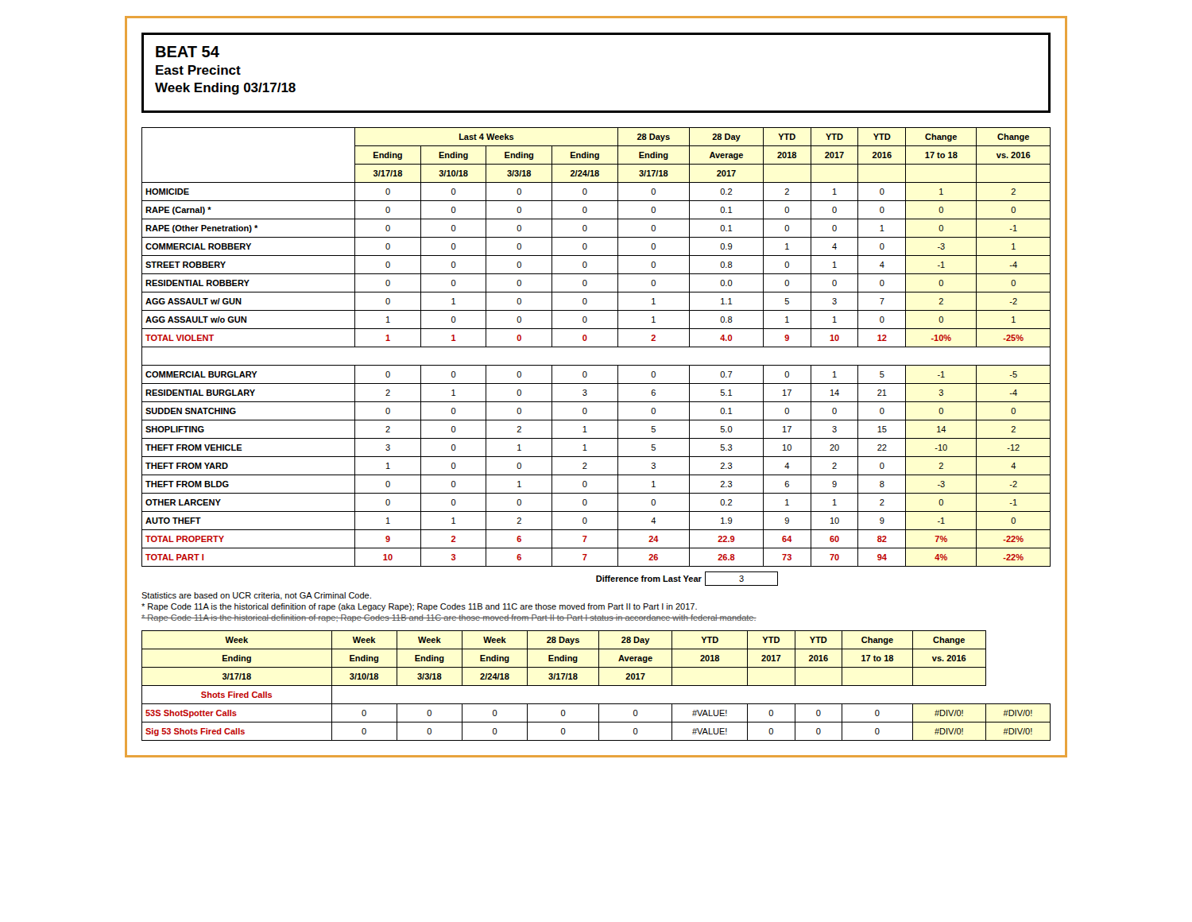BEAT 54
East Precinct
Week Ending 03/17/18
| | Last 4 Weeks | 28 Days | 28 Day | YTD | YTD | YTD | Change | Change |
| --- | --- | --- | --- | --- | --- | --- | --- | --- |
| Ending | Ending | Ending | Ending | Ending | Average | 2018 | 2017 | 2016 | 17 to 18 | vs. 2016 |
| 3/17/18 | 3/10/18 | 3/3/18 | 2/24/18 | 3/17/18 | 2017 | | | | | |
| HOMICIDE | 0 | 0 | 0 | 0 | 0 | 0.2 | 2 | 1 | 0 | 1 | 2 |
| RAPE (Carnal) * | 0 | 0 | 0 | 0 | 0 | 0.1 | 0 | 0 | 0 | 0 | 0 |
| RAPE (Other Penetration) * | 0 | 0 | 0 | 0 | 0 | 0.1 | 0 | 0 | 1 | 0 | -1 |
| COMMERCIAL ROBBERY | 0 | 0 | 0 | 0 | 0 | 0.9 | 1 | 4 | 0 | -3 | 1 |
| STREET ROBBERY | 0 | 0 | 0 | 0 | 0 | 0.8 | 0 | 1 | 4 | -1 | -4 |
| RESIDENTIAL ROBBERY | 0 | 0 | 0 | 0 | 0 | 0.0 | 0 | 0 | 0 | 0 | 0 |
| AGG ASSAULT w/ GUN | 0 | 1 | 0 | 0 | 1 | 1.1 | 5 | 3 | 7 | 2 | -2 |
| AGG ASSAULT w/o GUN | 1 | 0 | 0 | 0 | 1 | 0.8 | 1 | 1 | 0 | 0 | 1 |
| TOTAL VIOLENT | 1 | 1 | 0 | 0 | 2 | 4.0 | 9 | 10 | 12 | -10% | -25% |
| COMMERCIAL BURGLARY | 0 | 0 | 0 | 0 | 0 | 0.7 | 0 | 1 | 5 | -1 | -5 |
| RESIDENTIAL BURGLARY | 2 | 1 | 0 | 3 | 6 | 5.1 | 17 | 14 | 21 | 3 | -4 |
| SUDDEN SNATCHING | 0 | 0 | 0 | 0 | 0 | 0.1 | 0 | 0 | 0 | 0 | 0 |
| SHOPLIFTING | 2 | 0 | 2 | 1 | 5 | 5.0 | 17 | 3 | 15 | 14 | 2 |
| THEFT FROM VEHICLE | 3 | 0 | 1 | 1 | 5 | 5.3 | 10 | 20 | 22 | -10 | -12 |
| THEFT FROM YARD | 1 | 0 | 0 | 2 | 3 | 2.3 | 4 | 2 | 0 | 2 | 4 |
| THEFT FROM BLDG | 0 | 0 | 1 | 0 | 1 | 2.3 | 6 | 9 | 8 | -3 | -2 |
| OTHER LARCENY | 0 | 0 | 0 | 0 | 0 | 0.2 | 1 | 1 | 2 | 0 | -1 |
| AUTO THEFT | 1 | 1 | 2 | 0 | 4 | 1.9 | 9 | 10 | 9 | -1 | 0 |
| TOTAL PROPERTY | 9 | 2 | 6 | 7 | 24 | 22.9 | 64 | 60 | 82 | 7% | -22% |
| TOTAL PART I | 10 | 3 | 6 | 7 | 26 | 26.8 | 73 | 70 | 94 | 4% | -22% |
| Difference from Last Year | 3 | |
Statistics are based on UCR criteria, not GA Criminal Code.
* Rape Code 11A is the historical definition of rape (aka Legacy Rape); Rape Codes 11B and 11C are those moved from Part II to Part I in 2017.
* Rape Code 11A is the historical definition of rape; Rape Codes 11B and 11C are those moved from Part II to Part I status in accordance with federal mandate.
| Week | Week | Week | Week | 28 Days | 28 Day | YTD | YTD | YTD | Change | Change |
| --- | --- | --- | --- | --- | --- | --- | --- | --- | --- | --- |
| Ending | Ending | Ending | Ending | Ending | Average | 2018 | 2017 | 2016 | 17 to 18 | vs. 2016 |
| 3/17/18 | 3/10/18 | 3/3/18 | 2/24/18 | 3/17/18 | 2017 | | | | | |
| Shots Fired Calls | |
| 53S ShotSpotter Calls | 0 | 0 | 0 | 0 | 0 | #VALUE! | 0 | 0 | 0 | #DIV/0! | #DIV/0! |
| Sig 53 Shots Fired Calls | 0 | 0 | 0 | 0 | 0 | #VALUE! | 0 | 0 | 0 | #DIV/0! | #DIV/0! |